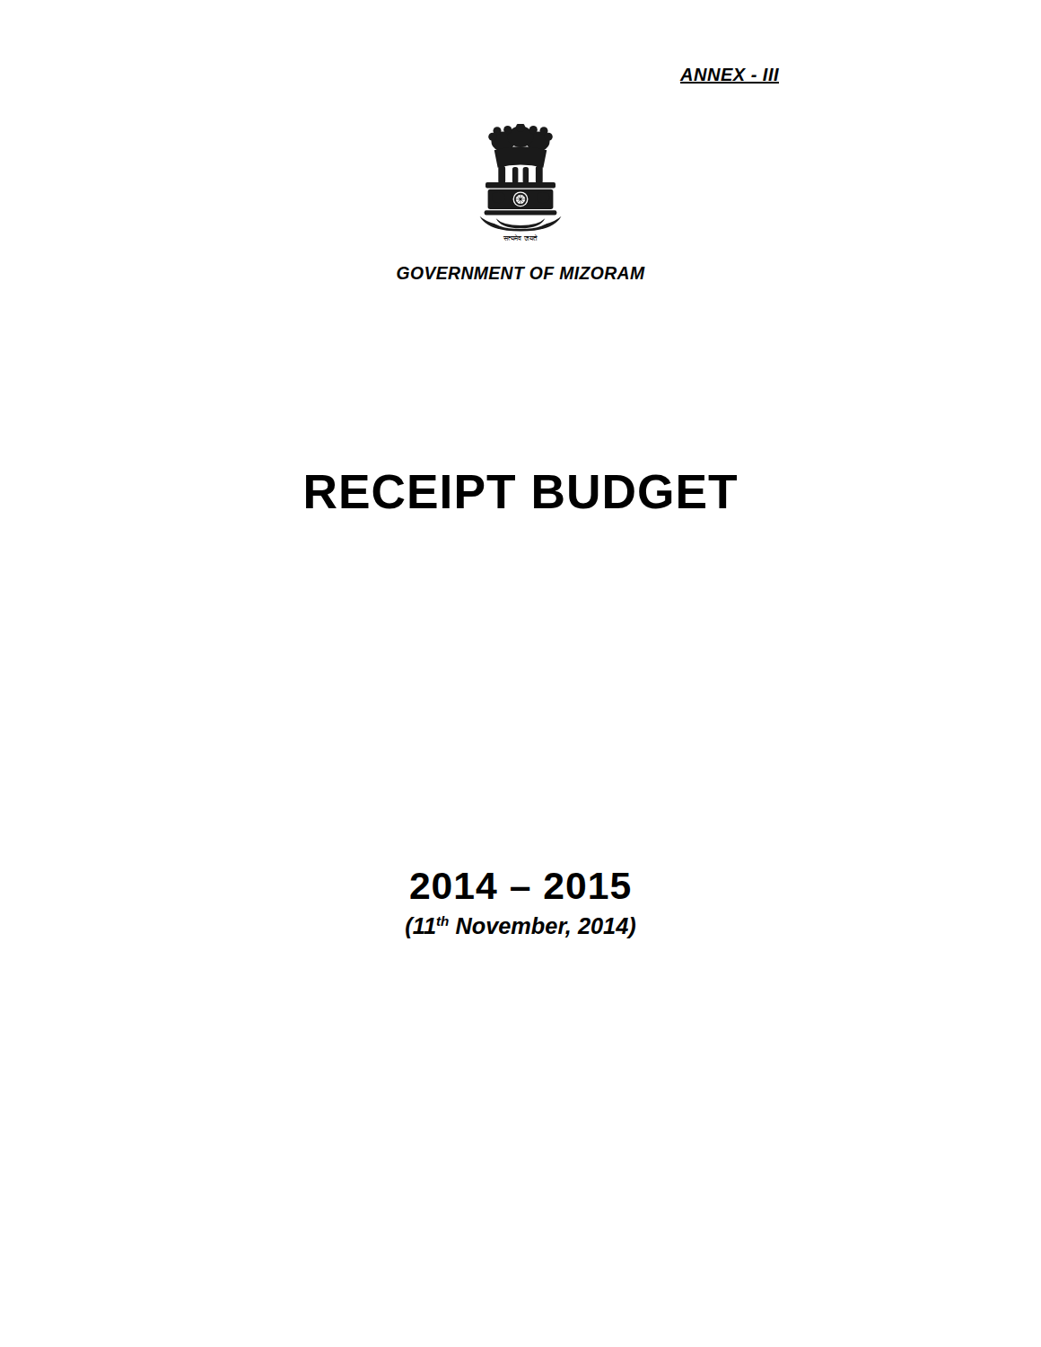ANNEX - III
सत्यमेव जयते
GOVERNMENT OF MIZORAM
RECEIPT BUDGET
2014 – 2015
(11th November, 2014)